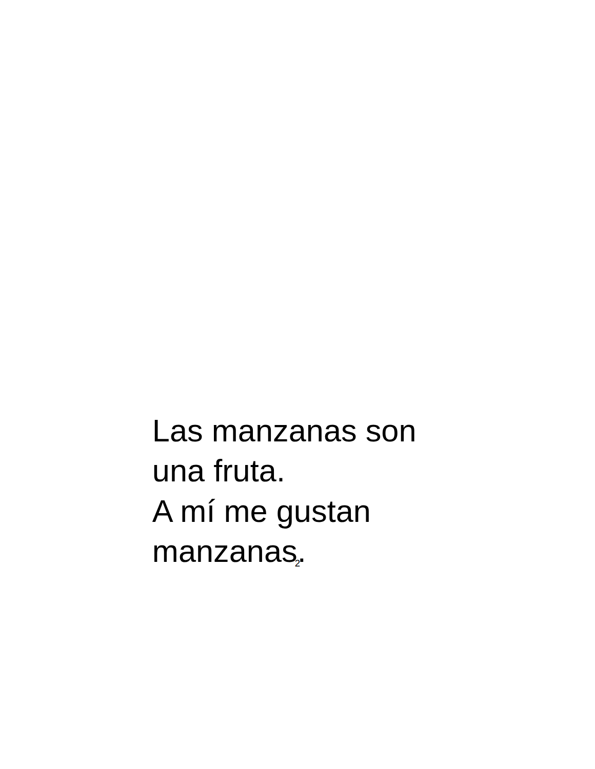Las manzanas son una fruta.
A mí me gustan manzanas.
2